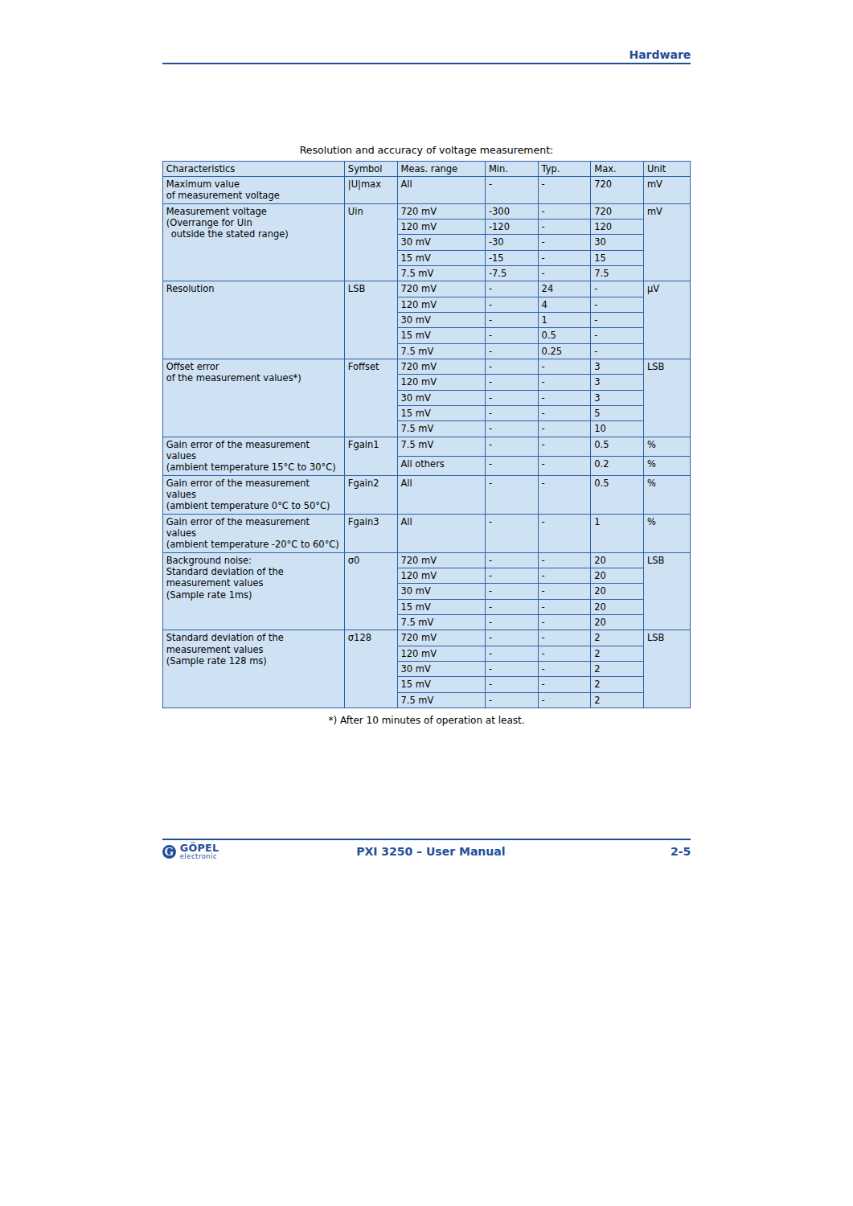Hardware
Resolution and accuracy of voltage measurement:
| Characteristics | Symbol | Meas. range | Min. | Typ. | Max. | Unit |
| --- | --- | --- | --- | --- | --- | --- |
| Maximum value of measurement voltage | /U/max | All | - | - | 720 | mV |
| Measurement voltage (Overrange for Uin outside the stated range) | Uin | 720 mV | -300 | - | 720 | mV |
| 120 mV | -120 | - | 120 |
| 30 mV | -30 | - | 30 |
| 15 mV | -15 | - | 15 |
| 7.5 mV | -7.5 | - | 7.5 |
| Resolution | LSB | 720 mV | - | 24 | - | µV |
| 120 mV | - | 4 | - |
| 30 mV | - | 1 | - |
| 15 mV | - | 0.5 | - |
| 7.5 mV | - | 0.25 | - |
| Offset error of the measurement values*) | Foffset | 720 mV | - | - | 3 | LSB |
| 120 mV | - | - | 3 |
| 30 mV | - | - | 3 |
| 15 mV | - | - | 5 |
| 7.5 mV | - | - | 10 |
| Gain error of the measurement values (ambient temperature 15°C to 30°C) | Fgain1 | 7.5 mV | - | - | 0.5 | % |
| All others | - | - | 0.2 | % |
| Gain error of the measurement values (ambient temperature 0°C to 50°C) | Fgain2 | All | - | - | 0.5 | % |
| Gain error of the measurement values (ambient temperature -20°C to 60°C) | Fgain3 | All | - | - | 1 | % |
| Background noise: Standard deviation of the measurement values (Sample rate 1ms) | σ0 | 720 mV | - | - | 20 | LSB |
| 120 mV | - | - | 20 |
| 30 mV | - | - | 20 |
| 15 mV | - | - | 20 |
| 7.5 mV | - | - | 20 |
| Standard deviation of the measurement values (Sample rate 128 ms) | σ128 | 720 mV | - | - | 2 | LSB |
| 120 mV | - | - | 2 |
| 30 mV | - | - | 2 |
| 15 mV | - | - | 2 |
| 7.5 mV | - | - | 2 |
*) After 10 minutes of operation at least.
G
GÖPEL
electronic
PXI 3250 – User Manual
2-5